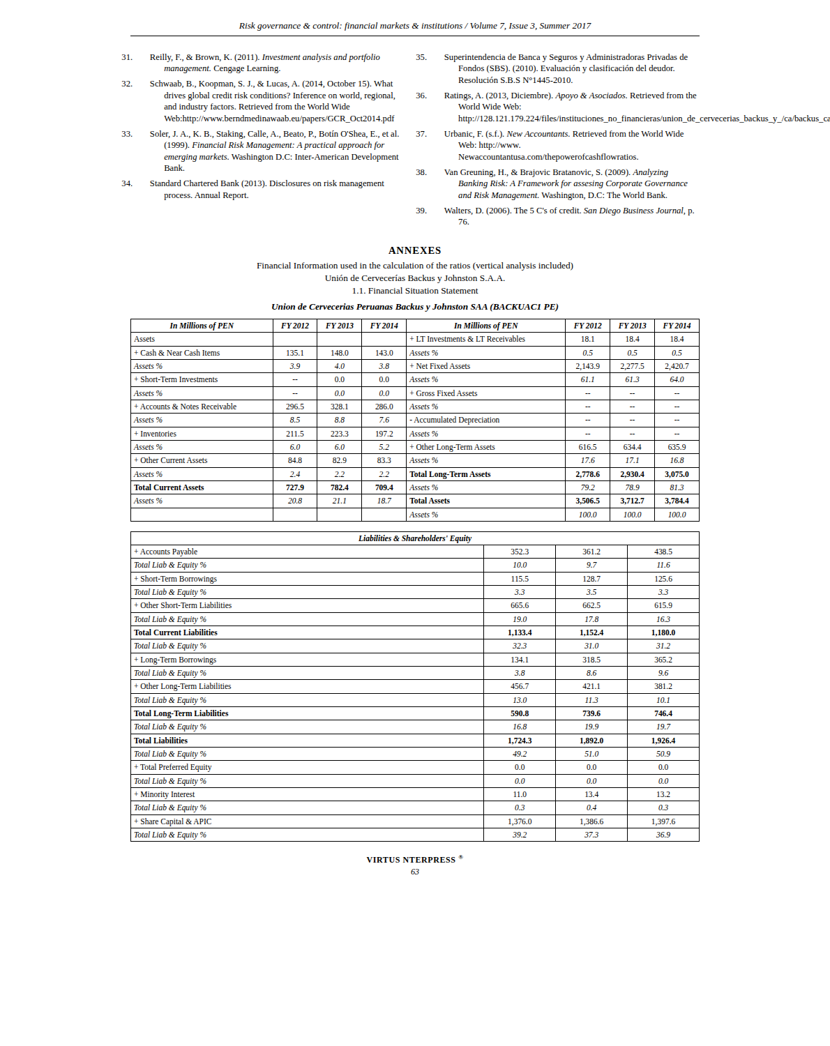Risk governance & control: financial markets & institutions / Volume 7, Issue 3, Summer 2017
Reilly, F., & Brown, K. (2011). Investment analysis and portfolio management. Cengage Learning.
Schwaab, B., Koopman, S. J., & Lucas, A. (2014, October 15). What drives global credit risk conditions? Inference on world, regional, and industry factors. Retrieved from the World Wide Web:http://www.berndmedinawaab.eu/papers/GCR_Oct2014.pdf
Soler, J. A., K. B., Staking, Calle, A., Beato, P., Botín O'Shea, E., et al. (1999). Financial Risk Management: A practical approach for emerging markets. Washington D.C: Inter-American Development Bank.
Standard Chartered Bank (2013). Disclosures on risk management process. Annual Report.
Superintendencia de Banca y Seguros y Administradoras Privadas de Fondos (SBS). (2010). Evaluación y clasificación del deudor. Resolución S.B.S N°1445-2010.
Ratings, A. (2013, Diciembre). Apoyo & Asociados. Retrieved from the World Wide Web: http://128.121.179.224/files/instituciones_no_financieras/union_de_cervecerias_backus_y_/ca/backus_ca.pdf
Urbanic, F. (s.f.). New Accountants. Retrieved from the World Wide Web: http://www. Newaccountantusa.com/thepowerofcashflowratios.
Van Greuning, H., & Brajovic Bratanovic, S. (2009). Analyzing Banking Risk: A Framework for assesing Corporate Governance and Risk Management. Washington, D.C: The World Bank.
Walters, D. (2006). The 5 C's of credit. San Diego Business Journal, p. 76.
ANNEXES
Financial Information used in the calculation of the ratios (vertical analysis included)
Unión de Cervecerías Backus y Johnston S.A.A.
1.1. Financial Situation Statement
Union de Cervecerias Peruanas Backus y Johnston SAA (BACKUAC1 PE)
| In Millions of PEN | FY 2012 | FY 2013 | FY 2014 | In Millions of PEN | FY 2012 | FY 2013 | FY 2014 |
| --- | --- | --- | --- | --- | --- | --- | --- |
| Assets | | | | + LT Investments & LT Receivables | 18.1 | 18.4 | 18.4 |
| + Cash & Near Cash Items | 135.1 | 148.0 | 143.0 | Assets % | 0.5 | 0.5 | 0.5 |
| Assets % | 3.9 | 4.0 | 3.8 | + Net Fixed Assets | 2,143.9 | 2,277.5 | 2,420.7 |
| + Short-Term Investments | -- | 0.0 | 0.0 | Assets % | 61.1 | 61.3 | 64.0 |
| Assets % | -- | 0.0 | 0.0 | + Gross Fixed Assets | -- | -- | -- |
| + Accounts & Notes Receivable | 296.5 | 328.1 | 286.0 | Assets % | -- | -- | -- |
| Assets % | 8.5 | 8.8 | 7.6 | - Accumulated Depreciation | -- | -- | -- |
| + Inventories | 211.5 | 223.3 | 197.2 | Assets % | -- | -- | -- |
| Assets % | 6.0 | 6.0 | 5.2 | + Other Long-Term Assets | 616.5 | 634.4 | 635.9 |
| + Other Current Assets | 84.8 | 82.9 | 83.3 | Assets % | 17.6 | 17.1 | 16.8 |
| Assets % | 2.4 | 2.2 | 2.2 | Total Long-Term Assets | 2,778.6 | 2,930.4 | 3,075.0 |
| Total Current Assets | 727.9 | 782.4 | 709.4 | Assets % | 79.2 | 78.9 | 81.3 |
| Assets % | 20.8 | 21.1 | 18.7 | Total Assets | 3,506.5 | 3,712.7 | 3,784.4 |
| | | | | Assets % | 100.0 | 100.0 | 100.0 |
| Liabilities & Shareholders' Equity |
| + Accounts Payable | 352.3 | 361.2 | 438.5 |
| Total Liab & Equity % | 10.0 | 9.7 | 11.6 |
| + Short-Term Borrowings | 115.5 | 128.7 | 125.6 |
| Total Liab & Equity % | 3.3 | 3.5 | 3.3 |
| + Other Short-Term Liabilities | 665.6 | 662.5 | 615.9 |
| Total Liab & Equity % | 19.0 | 17.8 | 16.3 |
| Total Current Liabilities | 1,133.4 | 1,152.4 | 1,180.0 |
| Total Liab & Equity % | 32.3 | 31.0 | 31.2 |
| + Long-Term Borrowings | 134.1 | 318.5 | 365.2 |
| Total Liab & Equity % | 3.8 | 8.6 | 9.6 |
| + Other Long-Term Liabilities | 456.7 | 421.1 | 381.2 |
| Total Liab & Equity % | 13.0 | 11.3 | 10.1 |
| Total Long-Term Liabilities | 590.8 | 739.6 | 746.4 |
| Total Liab & Equity % | 16.8 | 19.9 | 19.7 |
| Total Liabilities | 1,724.3 | 1,892.0 | 1,926.4 |
| Total Liab & Equity % | 49.2 | 51.0 | 50.9 |
| + Total Preferred Equity | 0.0 | 0.0 | 0.0 |
| Total Liab & Equity % | 0.0 | 0.0 | 0.0 |
| + Minority Interest | 11.0 | 13.4 | 13.2 |
| Total Liab & Equity % | 0.3 | 0.4 | 0.3 |
| + Share Capital & APIC | 1,376.0 | 1,386.6 | 1,397.6 |
| Total Liab & Equity % | 39.2 | 37.3 | 36.9 |
VIRTUS NTERPRESS ®
63